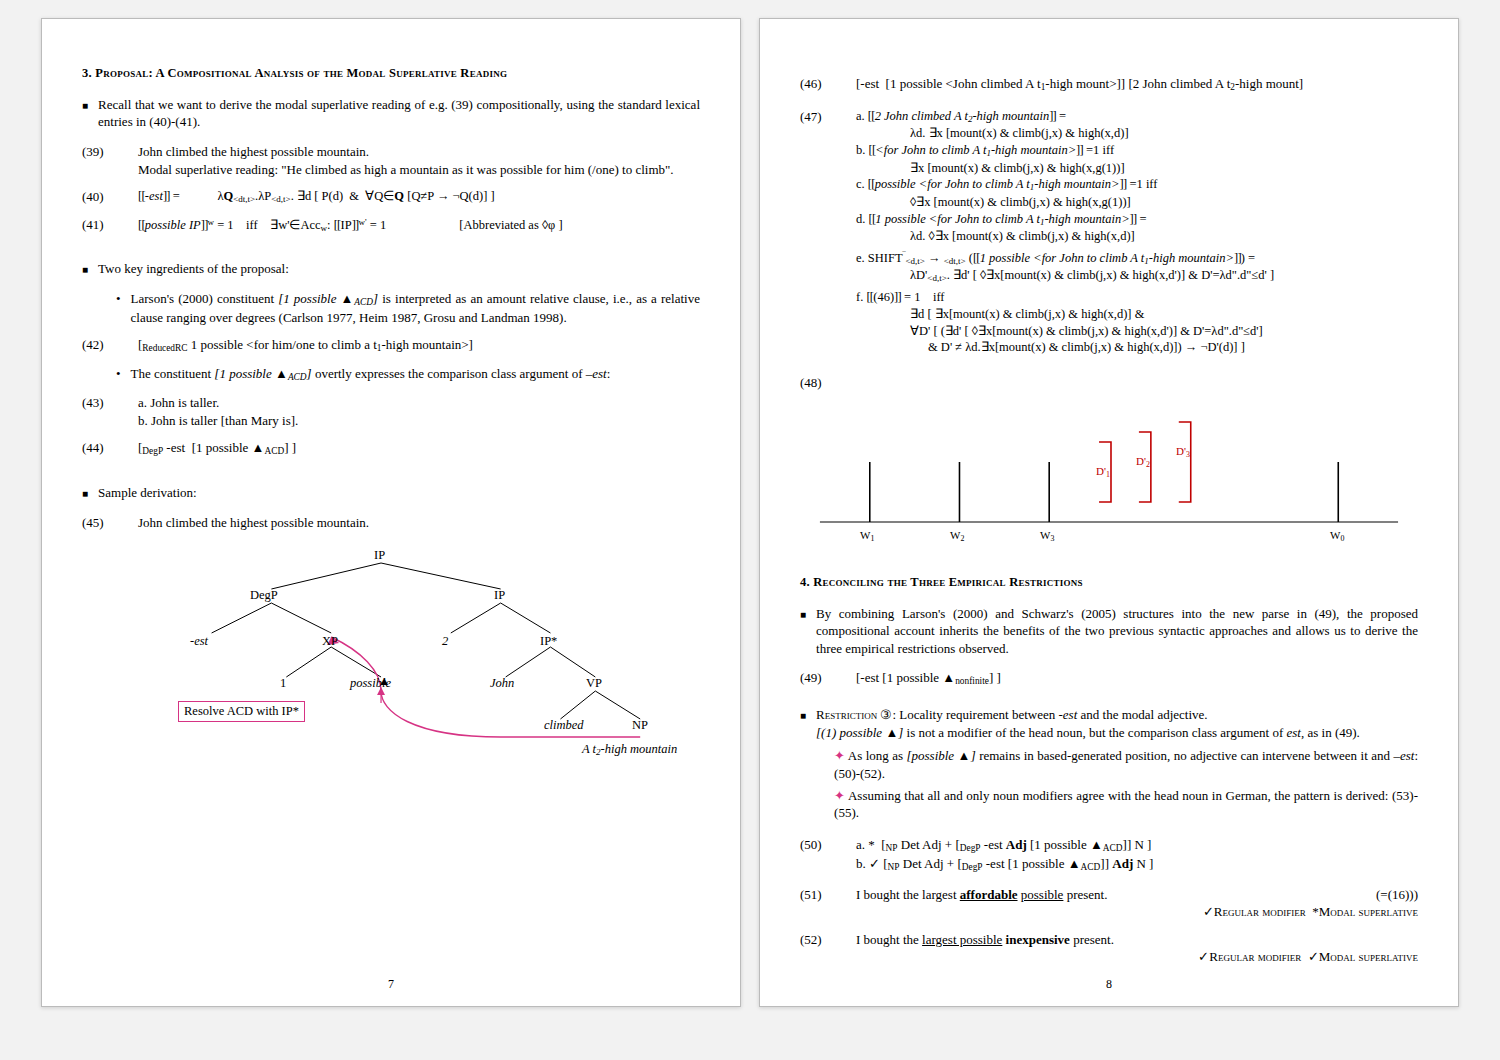3. Proposal: A Compositional Analysis of the Modal Superlative Reading
Recall that we want to derive the modal superlative reading of e.g. (39) compositionally, using the standard lexical entries in (40)-(41).
(39)
John climbed the highest possible mountain. Modal superlative reading: "He climbed as high a mountain as it was possible for him (/one) to climb".
(40)
[[-est]] = λQ<dt,t>.λP<d,t>. ∃d [ P(d) & ∀Q∈Q [Q≠P → ¬Q(d)] ]
(41)
[[possible IP]]w = 1 iff ∃w'∈Accw: [[IP]]w' = 1 [Abbreviated as ◊φ ]
Two key ingredients of the proposal:
Larson's (2000) constituent [1 possible ▲ACD] is interpreted as an amount relative clause, i.e., as a relative clause ranging over degrees (Carlson 1977, Heim 1987, Grosu and Landman 1998).
(42)
[ReducedRC 1 possible <for him/one to climb a t1-high mountain>]
The constituent [1 possible ▲ACD] overtly expresses the comparison class argument of –est:
(43)
a. John is taller. b. John is taller [than Mary is].
(44)
[DegP -est [1 possible ▲ACD] ]
Sample derivation:
(45)
John climbed the highest possible mountain.
IP DegP IP -est XP 1 possible ▲ 2 IP* John VP climbed NP Resolve ACD with IP* A t2-high mountain
7
(46)
[-est [1 possible <John climbed A t1-high mount>]] [2 John climbed A t2-high mount]
(47)
a. [[2 John climbed A t2-high mountain]] =
λd. ∃x [mount(x) & climb(j,x) & high(x,d)]
b. [[<for John to climb A t1-high mountain>]] =1 iff
∃x [mount(x) & climb(j,x) & high(x,g(1))]
c. [[possible <for John to climb A t1-high mountain>]] =1 iff
◊∃x [mount(x) & climb(j,x) & high(x,g(1))]
d. [[1 possible <for John to climb A t1-high mountain>]] =
λd. ◊∃x [mount(x) & climb(j,x) & high(x,d)]
e. SHIFT‾<d,t> → <dt,t> ([[1 possible <for John to climb A t1-high mountain>]]) =
λD'<d,t>. ∃d' [ ◊∃x[mount(x) & climb(j,x) & high(x,d')] & D'=λd".d"≤d' ]
f. [[(46)]] = 1 iff
∃d [ ∃x[mount(x) & climb(j,x) & high(x,d)] &
∀D' [ (∃d' [ ◊∃x[mount(x) & climb(j,x) & high(x,d')] & D'=λd".d"≤d']
& D' ≠ λd.∃x[mount(x) & climb(j,x) & high(x,d)]) → ¬D'(d)] ]
(48)
W1 W2 W3 W0 D'1 D'2 D'3
4. Reconciling the Three Empirical Restrictions
By combining Larson's (2000) and Schwarz's (2005) structures into the new parse in (49), the proposed compositional account inherits the benefits of the two previous syntactic approaches and allows us to derive the three empirical restrictions observed.
(49)
[-est [1 possible ▲nonfinite] ]
Restriction ③: Locality requirement between -est and the modal adjective.
[(1) possible ▲] is not a modifier of the head noun, but the comparison class argument of est, as in (49).
✦ As long as [possible ▲] remains in based-generated position, no adjective can intervene between it and –est: (50)-(52).
✦ Assuming that all and only noun modifiers agree with the head noun in German, the pattern is derived: (53)-(55).
(50)
a. * [NP Det Adj + [DegP -est Adj [1 possible ▲ACD]] N ] b. ✓ [NP Det Adj + [DegP -est [1 possible ▲ACD]] Adj N ]
(51)
I bought the largest affordable possible present. (=(16)))
✓Regular modifier *Modal superlative
(52)
I bought the largest possible inexpensive present.
✓Regular modifier ✓Modal superlative
8